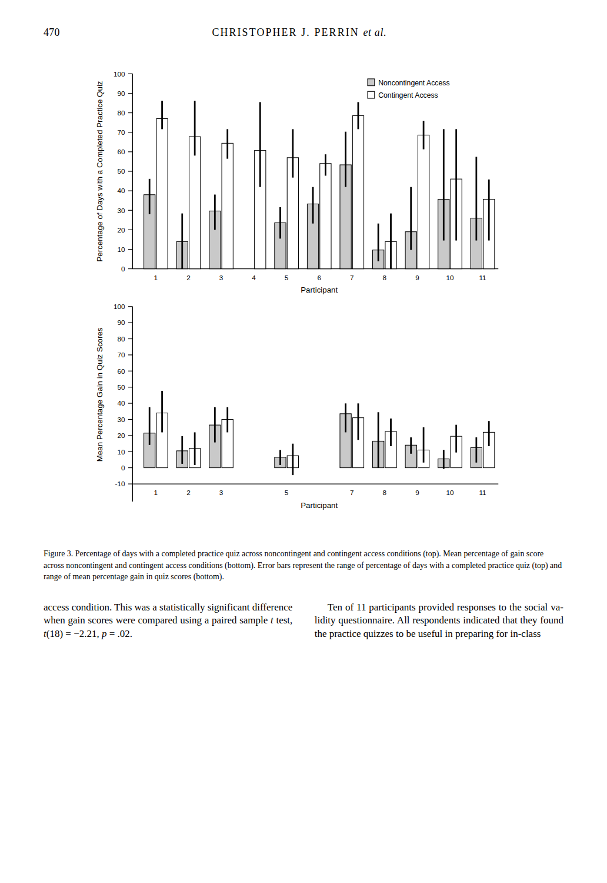470
Christopher J. Perrin et al.
Figure 3. Two bar charts comparing noncontingent and contingent access conditions Top panel: percentage of days with a completed practice quiz for participants 1 through 11 under noncontingent access (shaded bars) and contingent access (open bars), with error bars showing ranges. Bottom panel: mean percentage gain in quiz scores for participants 1, 2, 3, 5, 7, 8, 9, 10, and 11 under the same two conditions, with error bars showing ranges. 0 10 20 30 40 50 60 70 80 90 100 Percentage of Days with a Completed Practice Quiz Noncontingent Access Contingent Access 1 2 3 4 5 6 7 8 9 10 11 Participant 100 90 80 70 60 50 40 30 20 10 0 -10 Mean Percentage Gain in Quiz Scores 1 2 3 5 7 8 9 10 11 Participant
Figure 3. Percentage of days with a completed practice quiz across noncontingent and contingent access conditions (top). Mean percentage of gain score across noncontingent and contingent access conditions (bottom). Error bars represent the range of percentage of days with a completed practice quiz (top) and range of mean percentage gain in quiz scores (bottom).
access condition. This was a statistically significant difference when gain scores were compared using a paired sample t test, t(18) = −2.21, p = .02.
Ten of 11 participants provided responses to the social validity questionnaire. All respondents indicated that they found the practice quizzes to be useful in preparing for in-class